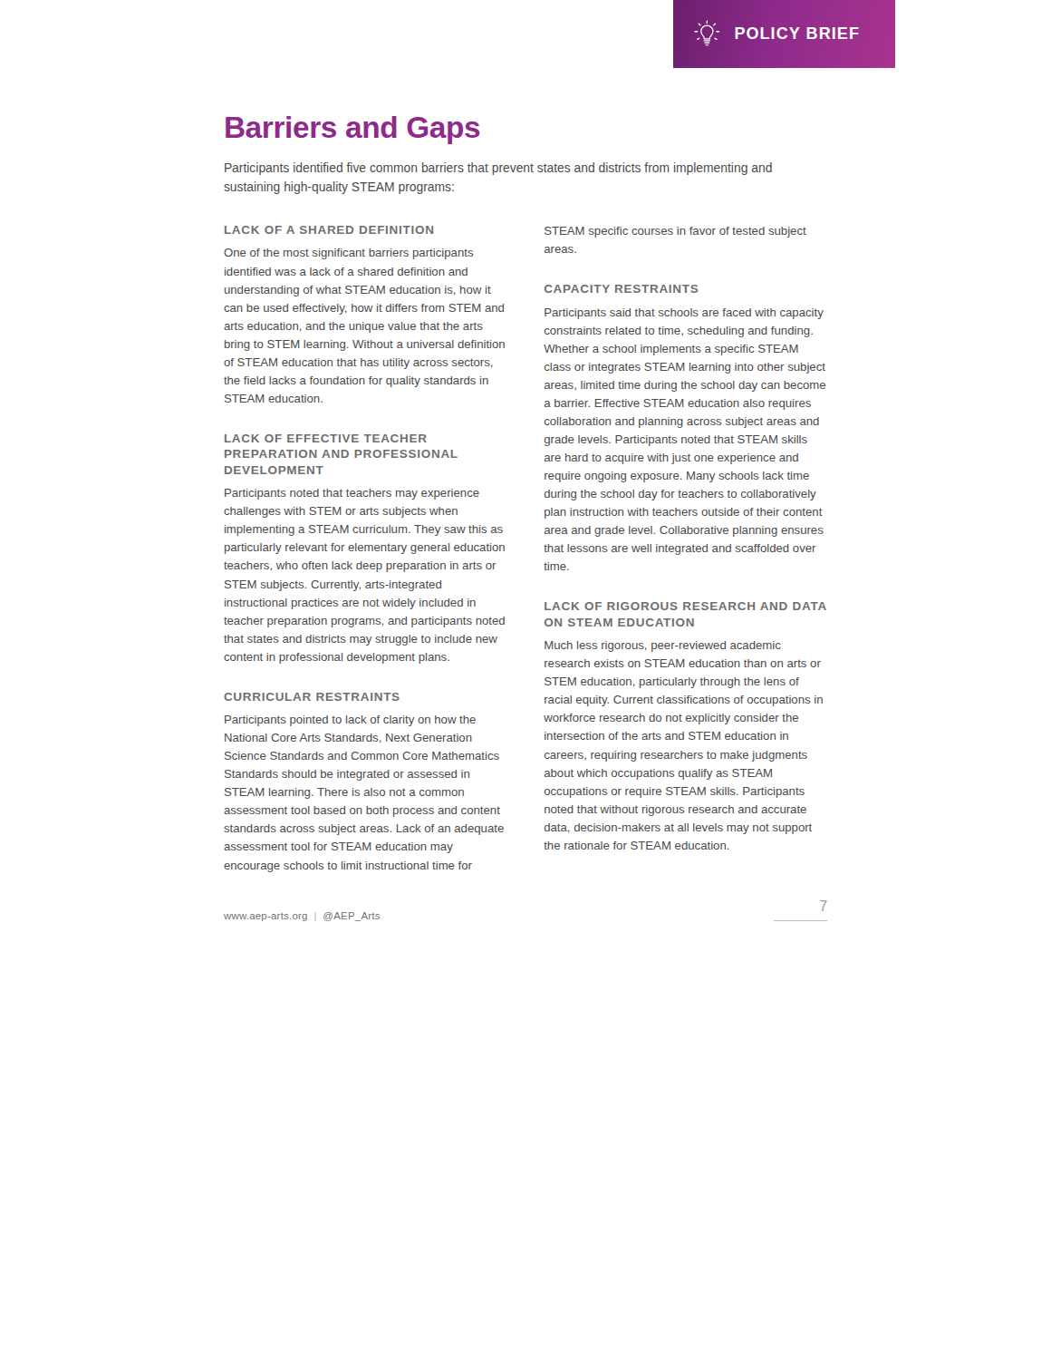Policy Brief
Barriers and Gaps
Participants identified five common barriers that prevent states and districts from implementing and sustaining high-quality STEAM programs:
Lack of a Shared Definition
One of the most significant barriers participants identified was a lack of a shared definition and understanding of what STEAM education is, how it can be used effectively, how it differs from STEM and arts education, and the unique value that the arts bring to STEM learning. Without a universal definition of STEAM education that has utility across sectors, the field lacks a foundation for quality standards in STEAM education.
Lack of Effective Teacher Preparation and Professional Development
Participants noted that teachers may experience challenges with STEM or arts subjects when implementing a STEAM curriculum. They saw this as particularly relevant for elementary general education teachers, who often lack deep preparation in arts or STEM subjects. Currently, arts-integrated instructional practices are not widely included in teacher preparation programs, and participants noted that states and districts may struggle to include new content in professional development plans.
Curricular Restraints
Participants pointed to lack of clarity on how the National Core Arts Standards, Next Generation Science Standards and Common Core Mathematics Standards should be integrated or assessed in STEAM learning. There is also not a common assessment tool based on both process and content standards across subject areas. Lack of an adequate assessment tool for STEAM education may encourage schools to limit instructional time for STEAM specific courses in favor of tested subject areas.
Capacity Restraints
Participants said that schools are faced with capacity constraints related to time, scheduling and funding. Whether a school implements a specific STEAM class or integrates STEAM learning into other subject areas, limited time during the school day can become a barrier. Effective STEAM education also requires collaboration and planning across subject areas and grade levels. Participants noted that STEAM skills are hard to acquire with just one experience and require ongoing exposure. Many schools lack time during the school day for teachers to collaboratively plan instruction with teachers outside of their content area and grade level. Collaborative planning ensures that lessons are well integrated and scaffolded over time.
Lack of Rigorous Research and Data on STEAM Education
Much less rigorous, peer-reviewed academic research exists on STEAM education than on arts or STEM education, particularly through the lens of racial equity. Current classifications of occupations in workforce research do not explicitly consider the intersection of the arts and STEM education in careers, requiring researchers to make judgments about which occupations qualify as STEAM occupations or require STEAM skills. Participants noted that without rigorous research and accurate data, decision-makers at all levels may not support the rationale for STEAM education.
www.aep-arts.org|@AEP_Arts
7